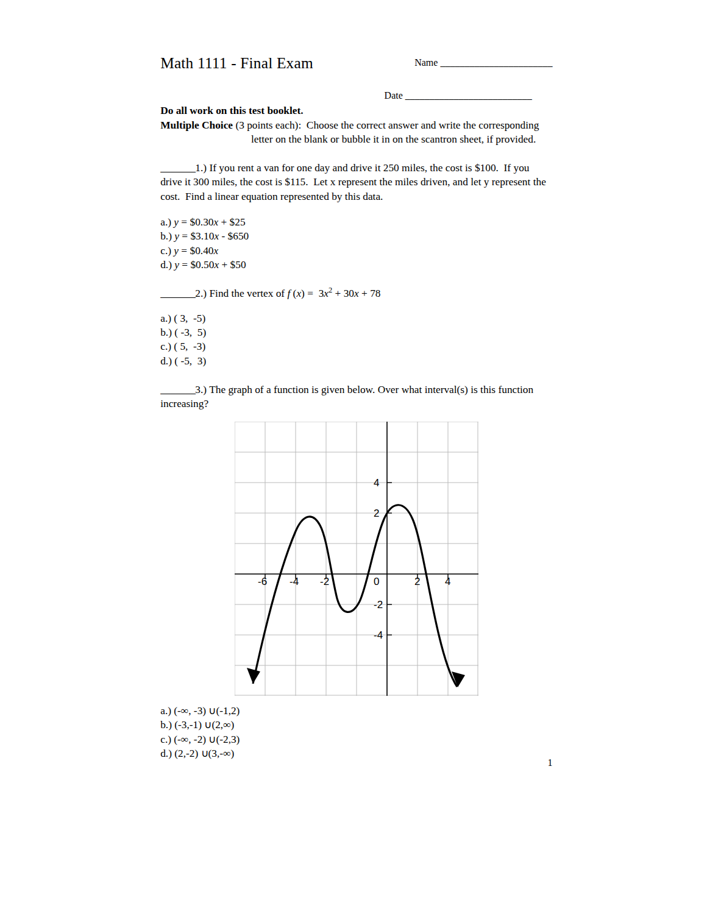Math 1111 - Final Exam
Name _______________________
Date __________________________
Do all work on this test booklet.
Multiple Choice (3 points each): Choose the correct answer and write the corresponding letter on the blank or bubble it in on the scantron sheet, if provided.
_______1.) If you rent a van for one day and drive it 250 miles, the cost is $100. If you drive it 300 miles, the cost is $115. Let x represent the miles driven, and let y represent the cost. Find a linear equation represented by this data.
a.) y = $0.30x + $25
b.) y = $3.10x - $650
c.) y = $0.40x
d.) y = $0.50x + $50
_______2.) Find the vertex of f (x) = 3x2 + 30x + 78
a.) ( 3, -5)
b.) ( -3, 5)
c.) ( 5, -3)
d.) ( -5, 3)
_______3.) The graph of a function is given below. Over what interval(s) is this function increasing?
-6 -4 -2 0 2 4 2 4 -2 -4
a.) (-∞, -3) ∪(-1,2)
b.) (-3,-1) ∪(2,∞)
c.) (-∞, -2) ∪(-2,3)
d.) (2,-2) ∪(3,-∞)
1